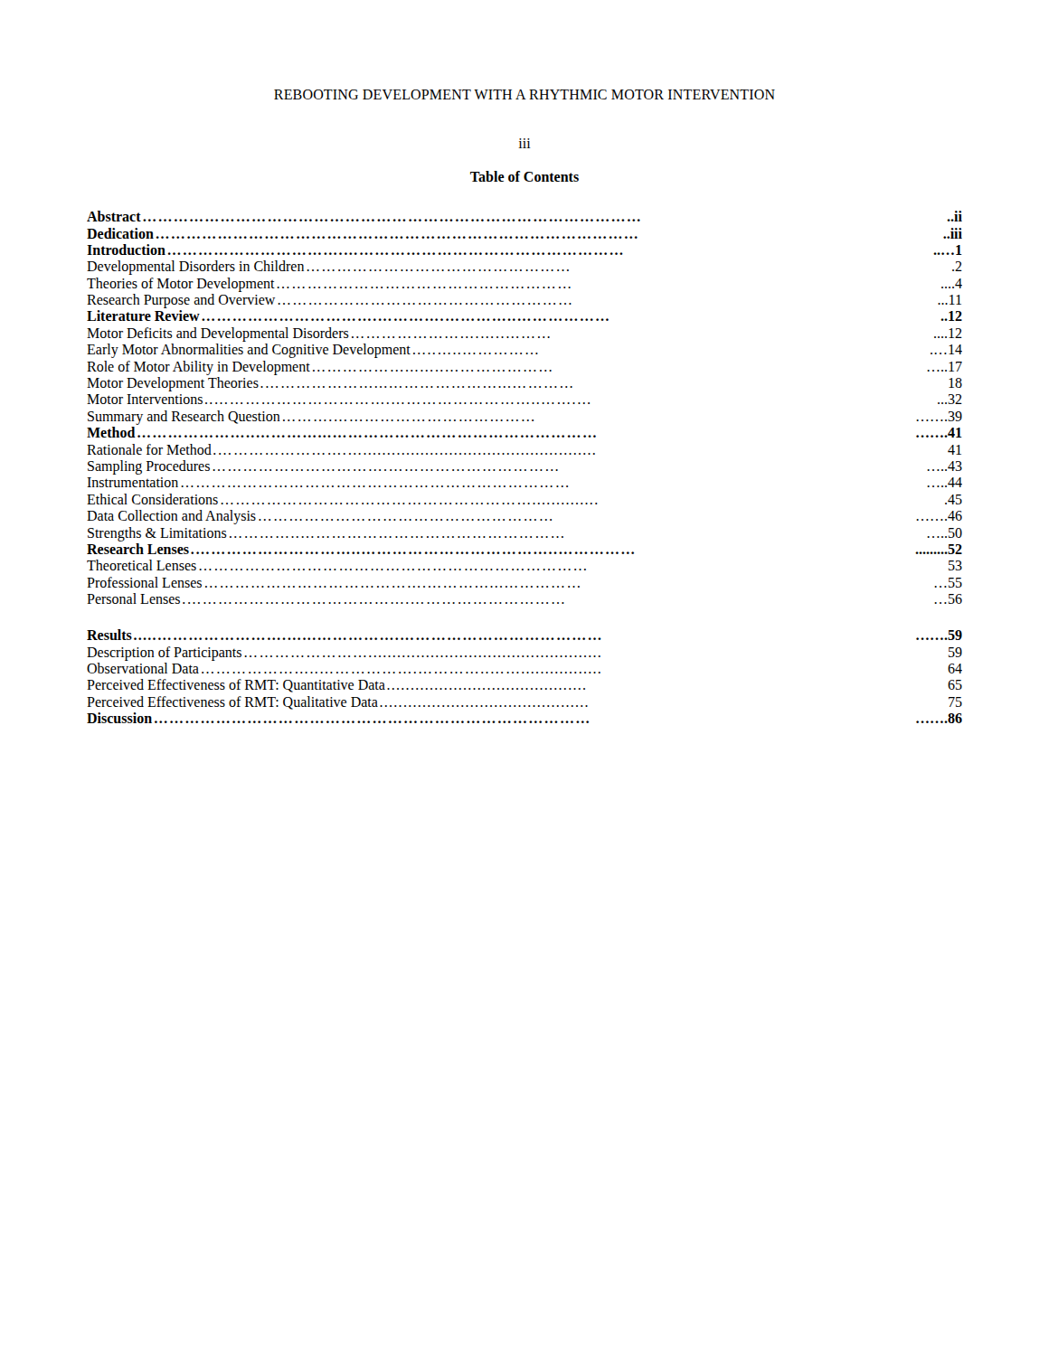REBOOTING DEVELOPMENT WITH A RHYTHMIC MOTOR INTERVENTION
iii
Table of Contents
Abstract …………………………………………………………………………………… ..ii
Dedication ………………………………………………………………………………… ..iii
Introduction …………………………….……………………………………………… ..…1
Developmental Disorders in Children …………………………………………… .2
Theories of Motor Development ………………………………………………… ....4
Research Purpose and Overview ………………………………………………… ...11
Literature Review …………………………….………….…………..……………… ..12
Motor Deficits and Developmental Disorders …………………….…..……… ....12
Early Motor Abnormalities and Cognitive Development …..…..…………… .…14
Role of Motor Ability in Development ………………...…..………………… …..17
Motor Development Theories .…………………...…………………...………… 18
Motor Interventions ..…………………………….………………………..…….… ...32
Summary and Research Question ……….………………………………… …….39
Method …………………..…………...…………………………………………… …….41
Rationale for Method .…………………….…................................................. 41
Sampling Procedures …………………………….…………………………… …..43
Instrumentation ………………………………………………………………… …..44
Ethical Considerations …………………………………………………….............. .45
Data Collection and Analysis ………………………………………………… …….46
Strengths & Limitations …………..…………………………………………… …..50
Research Lenses .…………………………..………………………………..…………… .........52
Theoretical Lenses ………………………………………………………………… 53
Professional Lenses …………………………………….…………...…………… …55
Personal Lenses .…………………………………….………………………… …56
Results .....…………………….…...…………….………………………………… …….59
Description of Participants ……………………................................................. 59
Observational Data …………………..……………….…………..……................. 64
Perceived Effectiveness of RMT: Quantitative Data .......................................... 65
Perceived Effectiveness of RMT: Qualitative Data ............................................ 75
Discussion ………………………………………………………………………… …….86